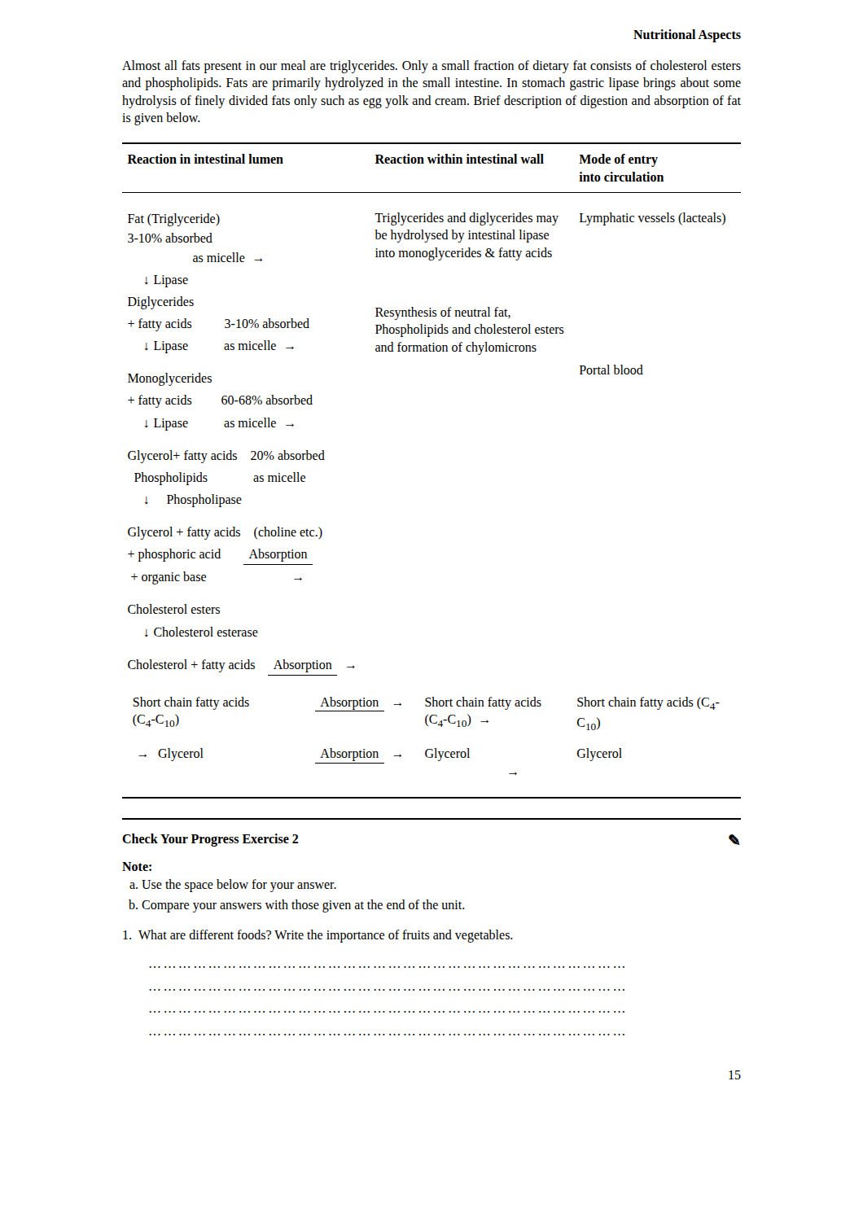Nutritional Aspects
Almost all fats present in our meal are triglycerides. Only a small fraction of dietary fat consists of cholesterol esters and phospholipids. Fats are primarily hydrolyzed in the small intestine. In stomach gastric lipase brings about some hydrolysis of finely divided fats only such as egg yolk and cream. Brief description of digestion and absorption of fat is given below.
| Reaction in intestinal lumen | Reaction within intestinal wall | Mode of entry into circulation |
| --- | --- | --- |
| Fat (Triglyceride) 3-10% absorbed as micelle Lipase Diglycerides + fatty acids 3-10% absorbed Lipase as micelle Monoglycerides + fatty acids 60-68% absorbed Lipase as micelle Glycerol+ fatty acids 20% absorbed Phospholipids as micelle Phospholipase Glycerol + fatty acids (choline etc.) + phosphoric acid Absorption + organic base Cholesterol esters Cholesterol esterase Cholesterol + fatty acids Absorption | Triglycerides and diglycerides may be hydrolysed by intestinal lipase into monoglycerides & fatty acids Resynthesis of neutral fat, Phospholipids and cholesterol esters and formation of chylomicrons | Lymphatic vessels (lacteals) Portal blood |
| / Short chain fatty acids (C 4 -C 10 ) / Absorption / Short chain fatty acids (C 4 -C 10 ) / Short chain fatty acids (C 4 -C 10 ) / / Glycerol / Absorption / Glycerol / Glycerol / |
Check Your Progress Exercise 2 ✎
Note:
Use the space below for your answer.
Compare your answers with those given at the end of the unit.
1. What are different foods? Write the importance of fruits and vegetables.
……………………………………………………………………………………
……………………………………………………………………………………
……………………………………………………………………………………
……………………………………………………………………………………
15